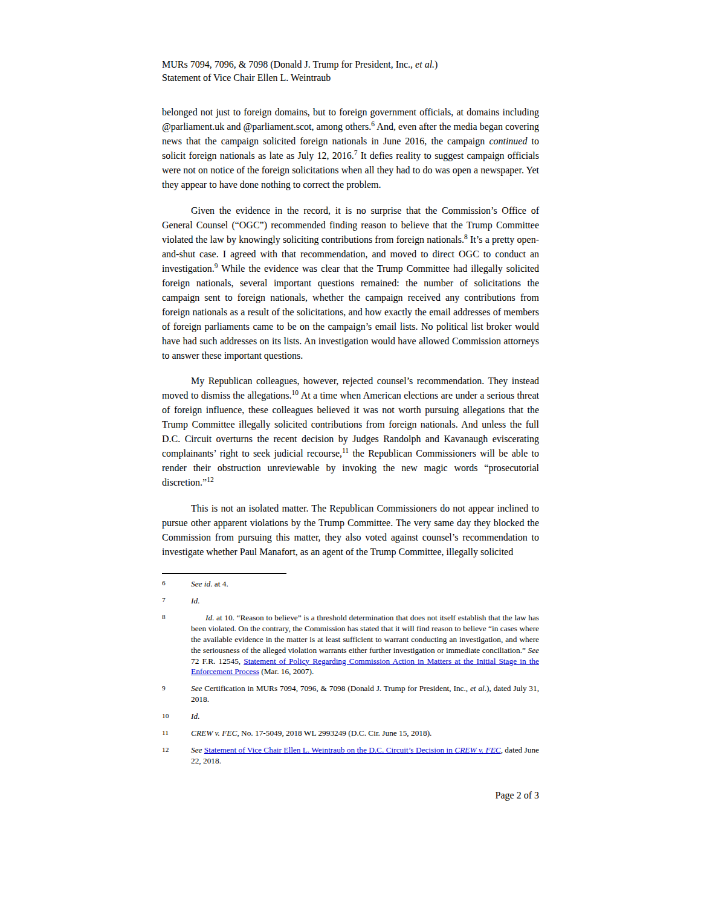MURs 7094, 7096, & 7098 (Donald J. Trump for President, Inc., et al.)
Statement of Vice Chair Ellen L. Weintraub
belonged not just to foreign domains, but to foreign government officials, at domains including @parliament.uk and @parliament.scot, among others.6 And, even after the media began covering news that the campaign solicited foreign nationals in June 2016, the campaign continued to solicit foreign nationals as late as July 12, 2016.7 It defies reality to suggest campaign officials were not on notice of the foreign solicitations when all they had to do was open a newspaper. Yet they appear to have done nothing to correct the problem.
Given the evidence in the record, it is no surprise that the Commission’s Office of General Counsel (“OGC”) recommended finding reason to believe that the Trump Committee violated the law by knowingly soliciting contributions from foreign nationals.8 It’s a pretty open-and-shut case. I agreed with that recommendation, and moved to direct OGC to conduct an investigation.9 While the evidence was clear that the Trump Committee had illegally solicited foreign nationals, several important questions remained: the number of solicitations the campaign sent to foreign nationals, whether the campaign received any contributions from foreign nationals as a result of the solicitations, and how exactly the email addresses of members of foreign parliaments came to be on the campaign’s email lists. No political list broker would have had such addresses on its lists. An investigation would have allowed Commission attorneys to answer these important questions.
My Republican colleagues, however, rejected counsel’s recommendation. They instead moved to dismiss the allegations.10 At a time when American elections are under a serious threat of foreign influence, these colleagues believed it was not worth pursuing allegations that the Trump Committee illegally solicited contributions from foreign nationals. And unless the full D.C. Circuit overturns the recent decision by Judges Randolph and Kavanaugh eviscerating complainants’ right to seek judicial recourse,11 the Republican Commissioners will be able to render their obstruction unreviewable by invoking the new magic words “prosecutorial discretion.”12
This is not an isolated matter. The Republican Commissioners do not appear inclined to pursue other apparent violations by the Trump Committee. The very same day they blocked the Commission from pursuing this matter, they also voted against counsel’s recommendation to investigate whether Paul Manafort, as an agent of the Trump Committee, illegally solicited
6 See id. at 4.
7 Id.
8 Id. at 10. “Reason to believe” is a threshold determination that does not itself establish that the law has been violated. On the contrary, the Commission has stated that it will find reason to believe “in cases where the available evidence in the matter is at least sufficient to warrant conducting an investigation, and where the seriousness of the alleged violation warrants either further investigation or immediate conciliation.” See 72 F.R. 12545, Statement of Policy Regarding Commission Action in Matters at the Initial Stage in the Enforcement Process (Mar. 16, 2007).
9 See Certification in MURs 7094, 7096, & 7098 (Donald J. Trump for President, Inc., et al.), dated July 31, 2018.
10 Id.
11 CREW v. FEC, No. 17-5049, 2018 WL 2993249 (D.C. Cir. June 15, 2018).
12 See Statement of Vice Chair Ellen L. Weintraub on the D.C. Circuit’s Decision in CREW v. FEC, dated June 22, 2018.
Page 2 of 3